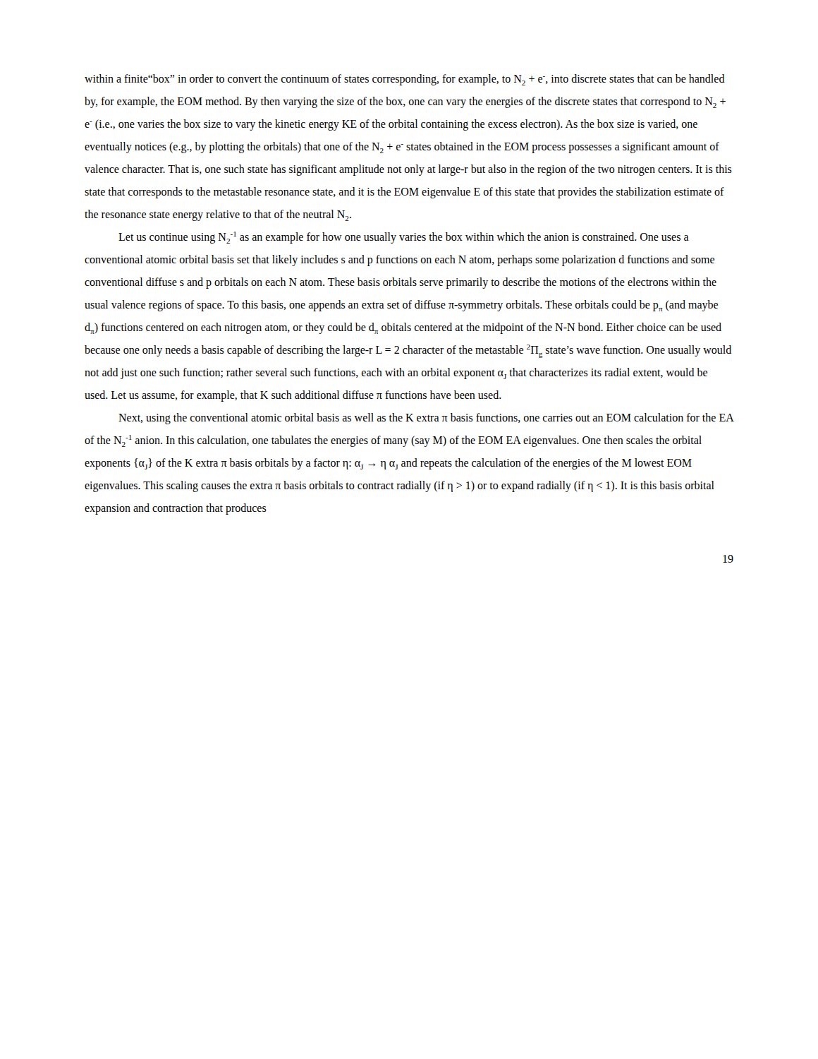within a finite“box” in order to convert the continuum of states corresponding, for example, to N2 + e-, into discrete states that can be handled by, for example, the EOM method. By then varying the size of the box, one can vary the energies of the discrete states that correspond to N2 + e- (i.e., one varies the box size to vary the kinetic energy KE of the orbital containing the excess electron). As the box size is varied, one eventually notices (e.g., by plotting the orbitals) that one of the N2 + e- states obtained in the EOM process possesses a significant amount of valence character. That is, one such state has significant amplitude not only at large-r but also in the region of the two nitrogen centers. It is this state that corresponds to the metastable resonance state, and it is the EOM eigenvalue E of this state that provides the stabilization estimate of the resonance state energy relative to that of the neutral N2.
Let us continue using N2-1 as an example for how one usually varies the box within which the anion is constrained. One uses a conventional atomic orbital basis set that likely includes s and p functions on each N atom, perhaps some polarization d functions and some conventional diffuse s and p orbitals on each N atom. These basis orbitals serve primarily to describe the motions of the electrons within the usual valence regions of space. To this basis, one appends an extra set of diffuse π-symmetry orbitals. These orbitals could be pπ (and maybe dπ) functions centered on each nitrogen atom, or they could be dπ obitals centered at the midpoint of the N-N bond. Either choice can be used because one only needs a basis capable of describing the large-r L = 2 character of the metastable 2Πg state’s wave function. One usually would not add just one such function; rather several such functions, each with an orbital exponent αJ that characterizes its radial extent, would be used. Let us assume, for example, that K such additional diffuse π functions have been used.
Next, using the conventional atomic orbital basis as well as the K extra π basis functions, one carries out an EOM calculation for the EA of the N2-1 anion. In this calculation, one tabulates the energies of many (say M) of the EOM EA eigenvalues. One then scales the orbital exponents {αJ} of the K extra π basis orbitals by a factor η: αJ → η αJ and repeats the calculation of the energies of the M lowest EOM eigenvalues. This scaling causes the extra π basis orbitals to contract radially (if η > 1) or to expand radially (if η < 1). It is this basis orbital expansion and contraction that produces
19